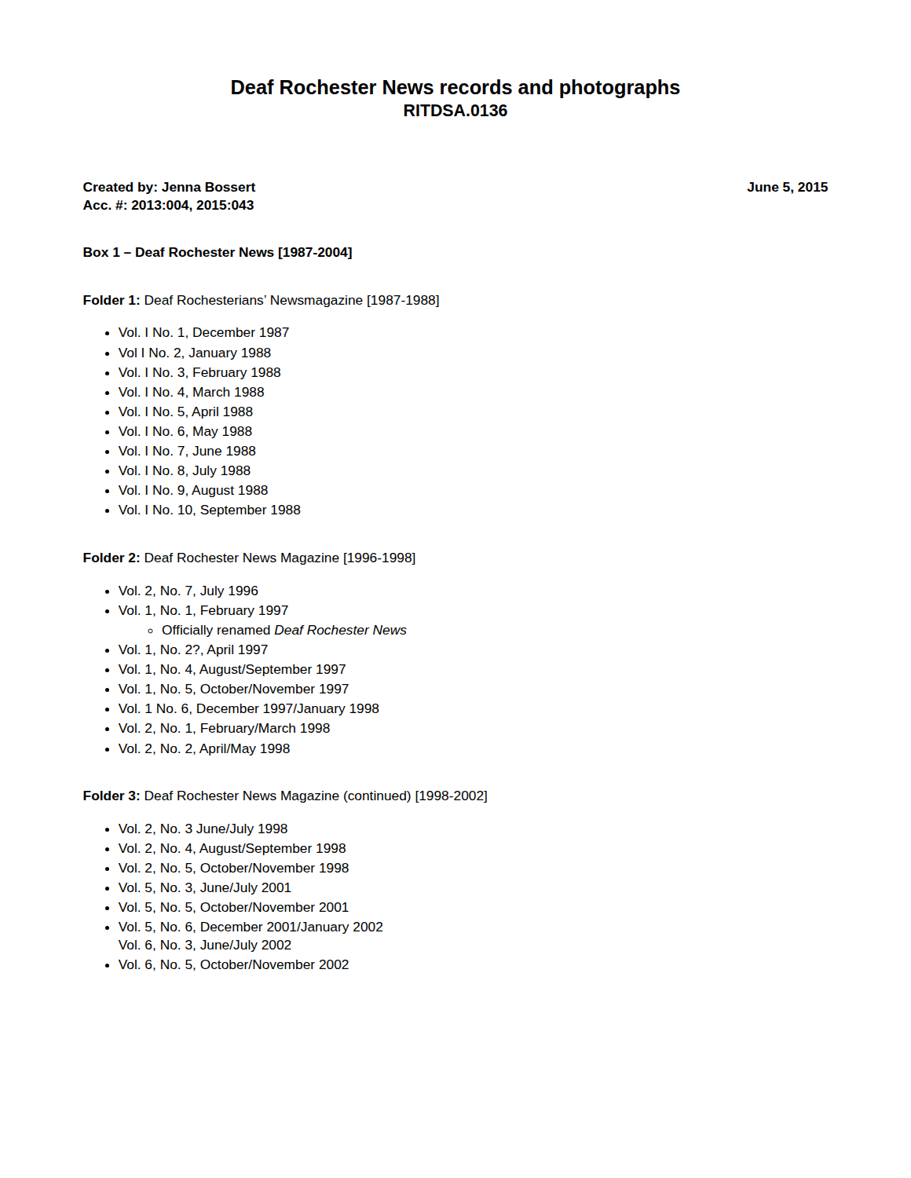Deaf Rochester News records and photographsRITDSA.0136
Created by: Jenna Bossert
Acc. #: 2013:004, 2015:043
June 5, 2015
Box 1 – Deaf Rochester News [1987-2004]
Folder 1: Deaf Rochesterians’ Newsmagazine [1987-1988]
Vol. I No. 1, December 1987
Vol I No. 2, January 1988
Vol. I No. 3, February 1988
Vol. I No. 4, March 1988
Vol. I No. 5, April 1988
Vol. I No. 6, May 1988
Vol. I No. 7, June 1988
Vol. I No. 8, July 1988
Vol. I No. 9, August 1988
Vol. I No. 10, September 1988
Folder 2: Deaf Rochester News Magazine [1996-1998]
Vol. 2, No. 7, July 1996
Vol. 1, No. 1, February 1997
Officially renamed Deaf Rochester News
Vol. 1, No. 2?, April 1997
Vol. 1, No. 4, August/September 1997
Vol. 1, No. 5, October/November 1997
Vol. 1 No. 6, December 1997/January 1998
Vol. 2, No. 1, February/March 1998
Vol. 2, No. 2, April/May 1998
Folder 3: Deaf Rochester News Magazine (continued) [1998-2002]
Vol. 2, No. 3 June/July 1998
Vol. 2, No. 4, August/September 1998
Vol. 2, No. 5, October/November 1998
Vol. 5, No. 3, June/July 2001
Vol. 5, No. 5, October/November 2001
Vol. 5, No. 6, December 2001/January 2002
Vol. 6, No. 3, June/July 2002
Vol. 6, No. 5, October/November 2002